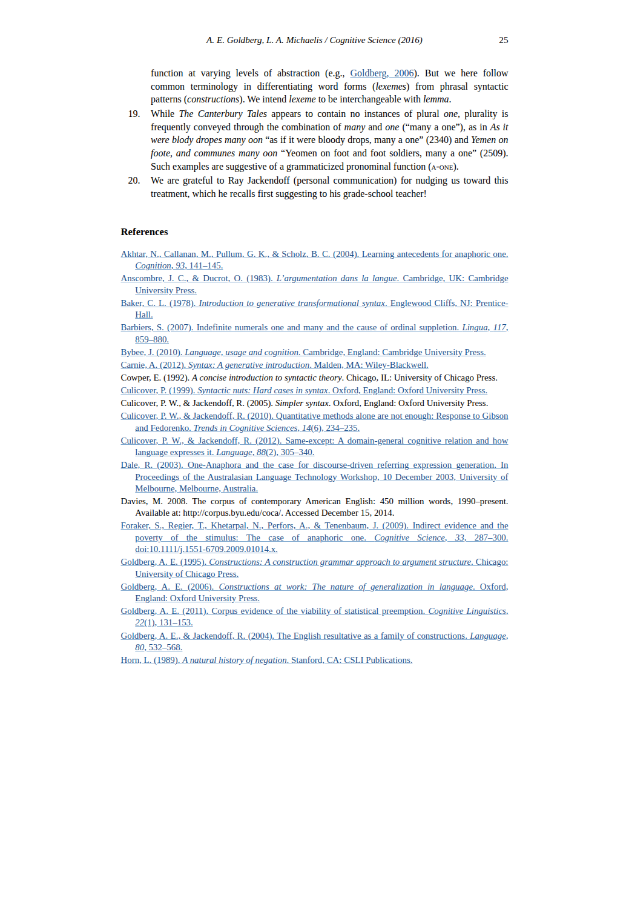A. E. Goldberg, L. A. Michaelis / Cognitive Science (2016) 25
function at varying levels of abstraction (e.g., Goldberg, 2006). But we here follow common terminology in differentiating word forms (lexemes) from phrasal syntactic patterns (constructions). We intend lexeme to be interchangeable with lemma.
19. While The Canterbury Tales appears to contain no instances of plural one, plurality is frequently conveyed through the combination of many and one (“many a one”), as in As it were blody dropes many oon “as if it were bloody drops, many a one” (2340) and Yemen on foote, and communes many oon “Yeomen on foot and foot soldiers, many a one” (2509). Such examples are suggestive of a grammaticized pronominal function (a-one).
20. We are grateful to Ray Jackendoff (personal communication) for nudging us toward this treatment, which he recalls first suggesting to his grade-school teacher!
References
Akhtar, N., Callanan, M., Pullum, G. K., & Scholz, B. C. (2004). Learning antecedents for anaphoric one. Cognition, 93, 141–145.
Anscombre, J. C., & Ducrot, O. (1983). L’argumentation dans la langue. Cambridge, UK: Cambridge University Press.
Baker, C. L. (1978). Introduction to generative transformational syntax. Englewood Cliffs, NJ: Prentice-Hall.
Barbiers, S. (2007). Indefinite numerals one and many and the cause of ordinal suppletion. Lingua, 117, 859–880.
Bybee, J. (2010). Language, usage and cognition. Cambridge, England: Cambridge University Press.
Carnie, A. (2012). Syntax: A generative introduction. Malden, MA: Wiley-Blackwell.
Cowper, E. (1992). A concise introduction to syntactic theory. Chicago, IL: University of Chicago Press.
Culicover, P. (1999). Syntactic nuts: Hard cases in syntax. Oxford, England: Oxford University Press.
Culicover, P. W., & Jackendoff, R. (2005). Simpler syntax. Oxford, England: Oxford University Press.
Culicover, P. W., & Jackendoff, R. (2010). Quantitative methods alone are not enough: Response to Gibson and Fedorenko. Trends in Cognitive Sciences, 14(6), 234–235.
Culicover, P. W., & Jackendoff, R. (2012). Same-except: A domain-general cognitive relation and how language expresses it. Language, 88(2), 305–340.
Dale, R. (2003). One-Anaphora and the case for discourse-driven referring expression generation. In Proceedings of the Australasian Language Technology Workshop, 10 December 2003, University of Melbourne, Melbourne, Australia.
Davies, M. 2008. The corpus of contemporary American English: 450 million words, 1990–present. Available at: http://corpus.byu.edu/coca/. Accessed December 15, 2014.
Foraker, S., Regier, T., Khetarpal, N., Perfors, A., & Tenenbaum, J. (2009). Indirect evidence and the poverty of the stimulus: The case of anaphoric one. Cognitive Science, 33, 287–300. doi:10.1111/j.1551-6709.2009.01014.x.
Goldberg, A. E. (1995). Constructions: A construction grammar approach to argument structure. Chicago: University of Chicago Press.
Goldberg, A. E. (2006). Constructions at work: The nature of generalization in language. Oxford, England: Oxford University Press.
Goldberg, A. E. (2011). Corpus evidence of the viability of statistical preemption. Cognitive Linguistics, 22(1), 131–153.
Goldberg, A. E., & Jackendoff, R. (2004). The English resultative as a family of constructions. Language, 80, 532–568.
Horn, L. (1989). A natural history of negation. Stanford, CA: CSLI Publications.